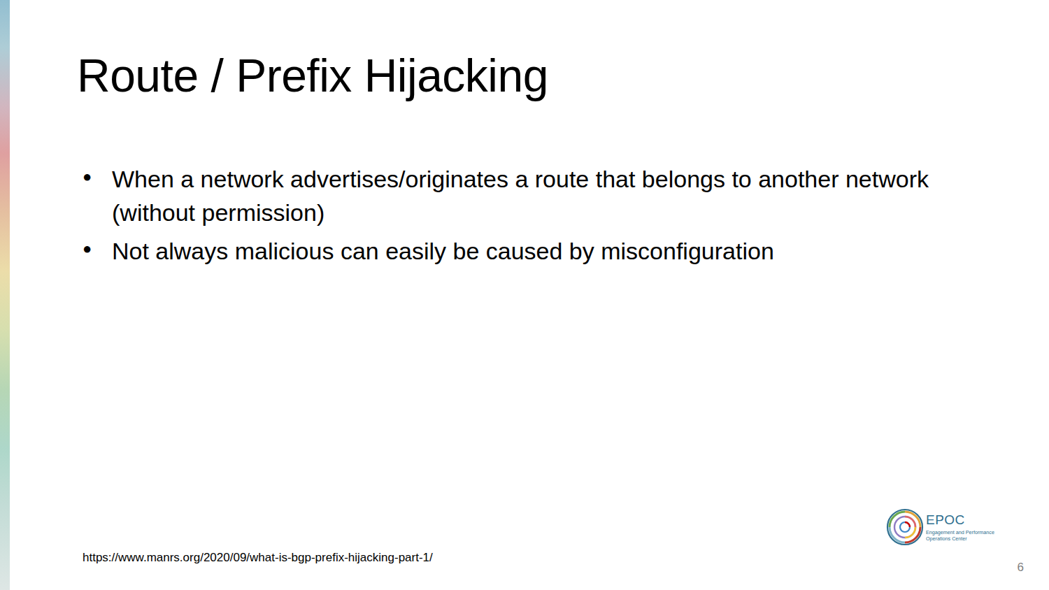Route / Prefix Hijacking
When a network advertises/originates a route that belongs to another network (without permission)
Not always malicious can easily be caused by misconfiguration
https://www.manrs.org/2020/09/what-is-bgp-prefix-hijacking-part-1/
EPOC Engagement and Performance Operations Center
6